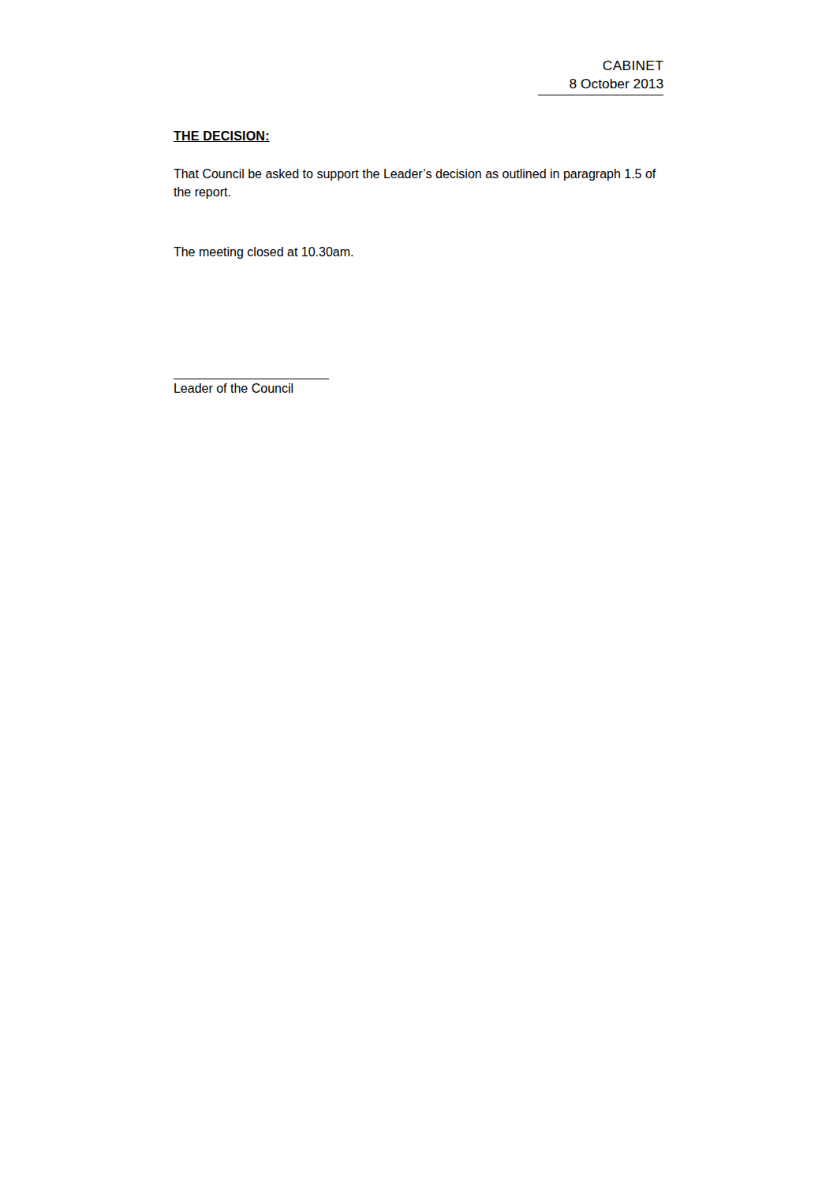CABINET
8 October 2013
THE DECISION:
That Council be asked to support the Leader’s decision as outlined in paragraph 1.5 of the report.
The meeting closed at 10.30am.
Leader of the Council